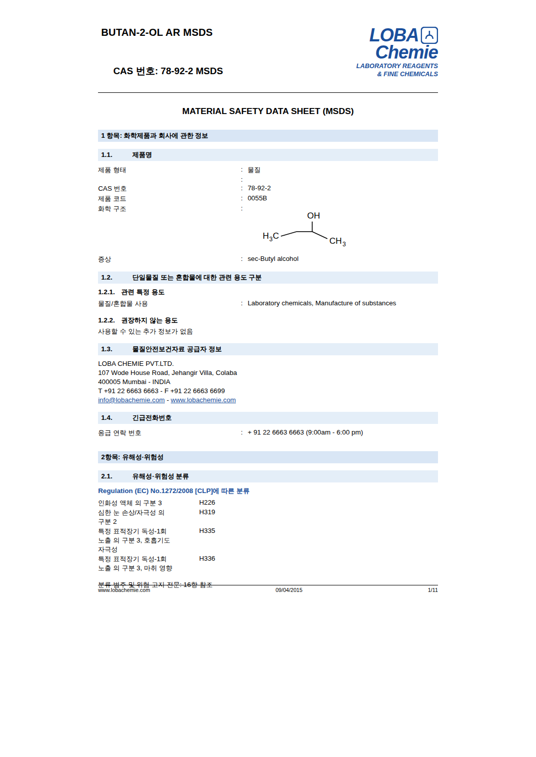LOBA
Chemie
LABORATORY REAGENTS
& FINE CHEMICALS
BUTAN-2-OL AR MSDS
CAS 번호: 78-92-2 MSDS
MATERIAL SAFETY DATA SHEET (MSDS)
1 항목: 화학제품과 회사에 관한 정보
1.1. 제품명
| 제품 형태 | : | 물질 |
| | : | |
| CAS 번호 | : | 78-92-2 |
| 제품 코드 | : | 0055B |
| 화학 구조 | : | OH H 3 C CH 3 |
| 증상 | : | sec-Butyl alcohol |
1.2. 단일물질 또는 혼합물에 대한 관련 용도 구분
1.2.1. 관련 특정 용도
| 물질/혼합물 사용 | : | Laboratory chemicals, Manufacture of substances |
1.2.2. 권장하지 않는 용도
사용할 수 있는 추가 정보가 없음
1.3. 물질안전보건자료 공급자 정보
LOBA CHEMIE PVT.LTD.
107 Wode House Road, Jehangir Villa, Colaba
400005 Mumbai - INDIA
T +91 22 6663 6663 - F +91 22 6663 6699
info@lobachemie.com - www.lobachemie.com
1.4. 긴급전화번호
| 응급 연락 번호 | : | + 91 22 6663 6663 (9:00am - 6:00 pm) |
2항목: 유해성·위험성
2.1. 유해성·위험성 분류
Regulation (EC) No.1272/2008 [CLP]에 따른 분류
| 인화성 액체 의 구분 3 | H226 |
| 심한 눈 손상/자극성 의 구분 2 | H319 |
| 특정 표적장기 독성-1회 노출 의 구분 3, 호흡기도 자극성 | H335 |
| 특정 표적장기 독성-1회 노출 의 구분 3, 마취 영향 | H336 |
분류 범주 및 위험 고지 전문: 16항 참조
www.lobachemie.com 1/11
09/04/2015